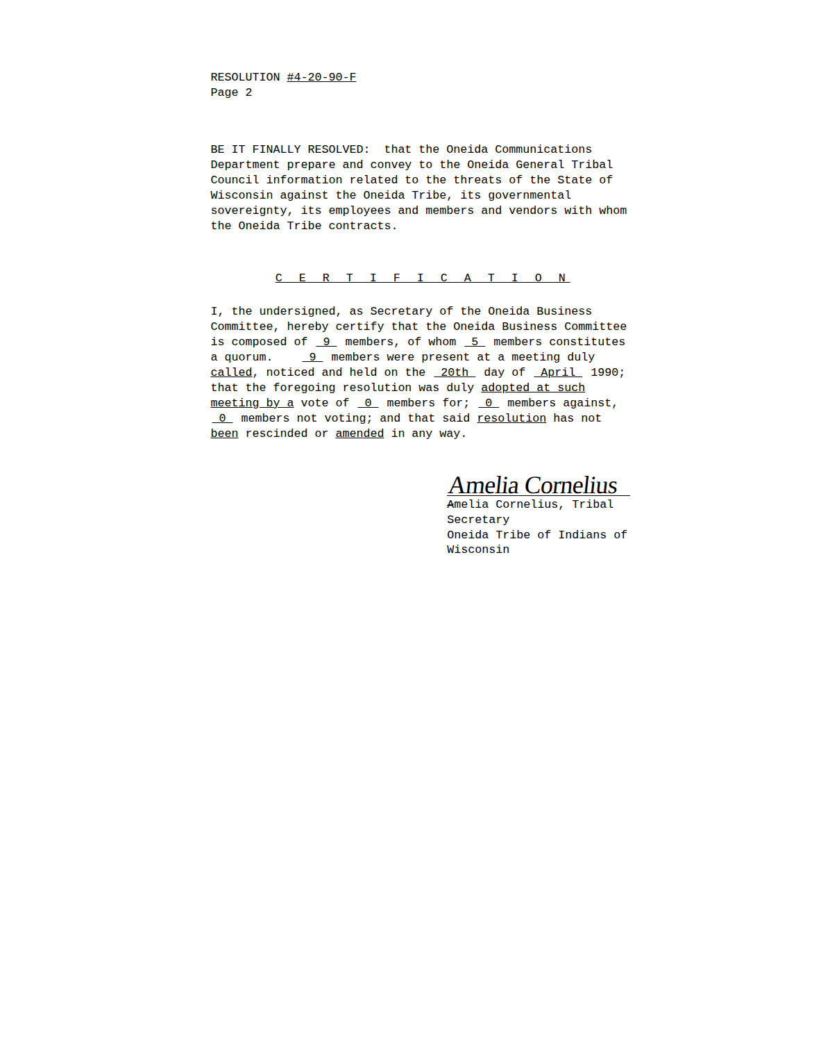RESOLUTION #4-20-90-F
Page 2
BE IT FINALLY RESOLVED: that the Oneida Communications Department prepare and convey to the Oneida General Tribal Council information related to the threats of the State of Wisconsin against the Oneida Tribe, its governmental sovereignty, its employees and members and vendors with whom the Oneida Tribe contracts.
C E R T I F I C A T I O N
I, the undersigned, as Secretary of the Oneida Business Committee, hereby certify that the Oneida Business Committee is composed of 9 members, of whom 5 members constitutes a quorum. 9 members were present at a meeting duly called, noticed and held on the 20th day of April 1990; that the foregoing resolution was duly adopted at such meeting by a vote of 0 members for; 0 members against, 0 members not voting; and that said resolution has not been rescinded or amended in any way.
Amelia Cornelius
A melia Cornelius, Tribal Secretary
Oneida Tribe of Indians of Wisconsin